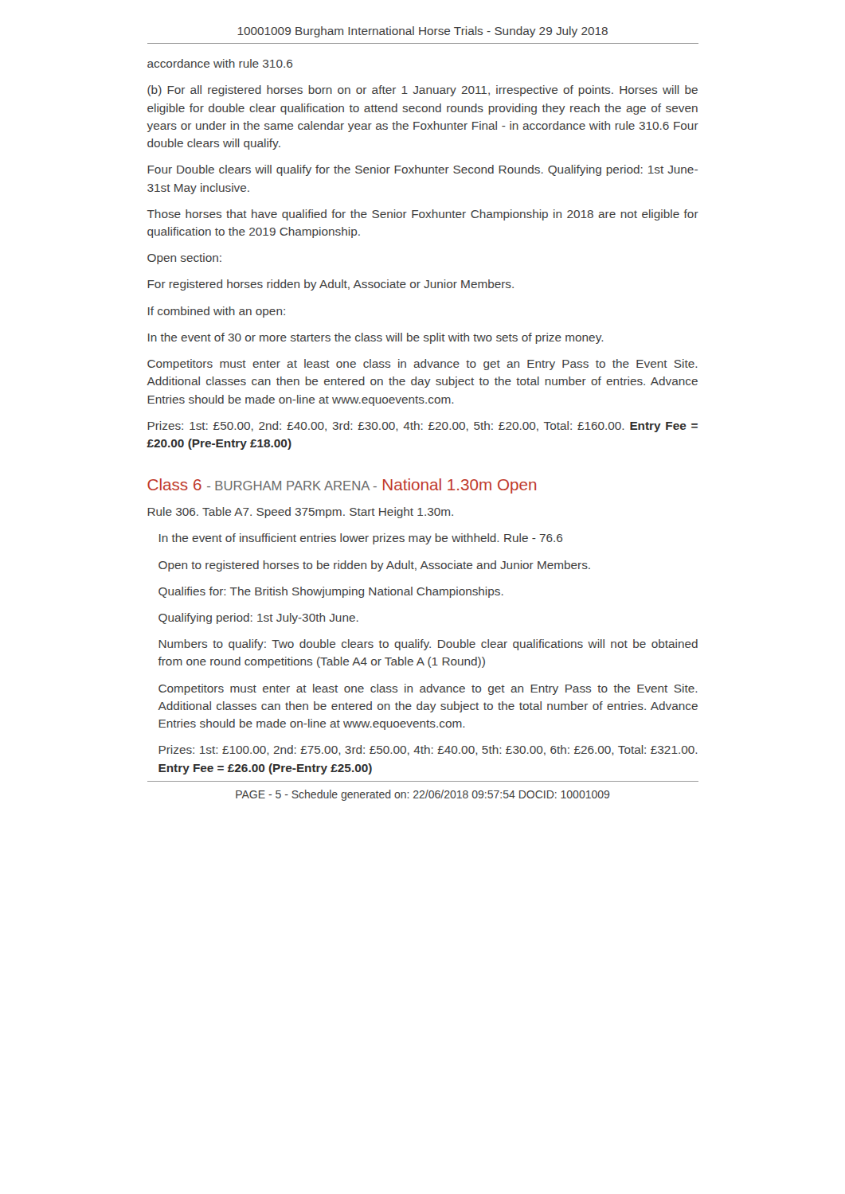10001009 Burgham International Horse Trials - Sunday 29 July 2018
accordance with rule 310.6
(b) For all registered horses born on or after 1 January 2011, irrespective of points. Horses will be eligible for double clear qualification to attend second rounds providing they reach the age of seven years or under in the same calendar year as the Foxhunter Final - in accordance with rule 310.6 Four double clears will qualify.
Four Double clears will qualify for the Senior Foxhunter Second Rounds. Qualifying period: 1st June-31st May inclusive.
Those horses that have qualified for the Senior Foxhunter Championship in 2018 are not eligible for qualification to the 2019 Championship.
Open section:
For registered horses ridden by Adult, Associate or Junior Members.
If combined with an open:
In the event of 30 or more starters the class will be split with two sets of prize money.
Competitors must enter at least one class in advance to get an Entry Pass to the Event Site. Additional classes can then be entered on the day subject to the total number of entries. Advance Entries should be made on-line at www.equoevents.com.
Prizes: 1st: £50.00, 2nd: £40.00, 3rd: £30.00, 4th: £20.00, 5th: £20.00, Total: £160.00. Entry Fee = £20.00 (Pre-Entry £18.00)
Class 6 - BURGHAM PARK ARENA - National 1.30m Open
Rule 306. Table A7. Speed 375mpm. Start Height 1.30m.
In the event of insufficient entries lower prizes may be withheld. Rule - 76.6
Open to registered horses to be ridden by Adult, Associate and Junior Members.
Qualifies for: The British Showjumping National Championships.
Qualifying period: 1st July-30th June.
Numbers to qualify: Two double clears to qualify. Double clear qualifications will not be obtained from one round competitions (Table A4 or Table A (1 Round))
Competitors must enter at least one class in advance to get an Entry Pass to the Event Site. Additional classes can then be entered on the day subject to the total number of entries. Advance Entries should be made on-line at www.equoevents.com.
Prizes: 1st: £100.00, 2nd: £75.00, 3rd: £50.00, 4th: £40.00, 5th: £30.00, 6th: £26.00, Total: £321.00. Entry Fee = £26.00 (Pre-Entry £25.00)
PAGE - 5 - Schedule generated on: 22/06/2018 09:57:54 DOCID: 10001009